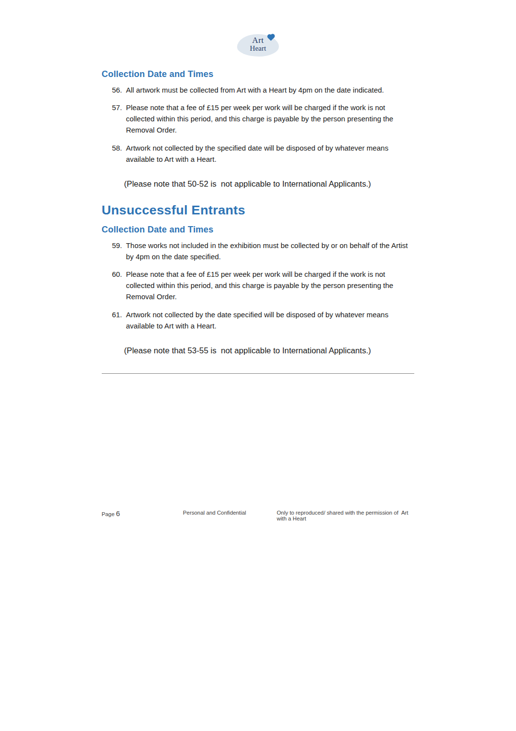Art
Heart
Collection Date and Times
56. All artwork must be collected from Art with a Heart by 4pm on the date indicated.
57. Please note that a fee of £15 per week per work will be charged if the work is not collected within this period, and this charge is payable by the person presenting the Removal Order.
58. Artwork not collected by the specified date will be disposed of by whatever means available to Art with a Heart.
(Please note that 50-52 is not applicable to International Applicants.)
Unsuccessful Entrants
Collection Date and Times
59. Those works not included in the exhibition must be collected by or on behalf of the Artist by 4pm on the date specified.
60. Please note that a fee of £15 per week per work will be charged if the work is not collected within this period, and this charge is payable by the person presenting the Removal Order.
61. Artwork not collected by the date specified will be disposed of by whatever means available to Art with a Heart.
(Please note that 53-55 is not applicable to International Applicants.)
Page 6
Personal and Confidential
Only to reproduced/ shared with the permission of Art with a Heart